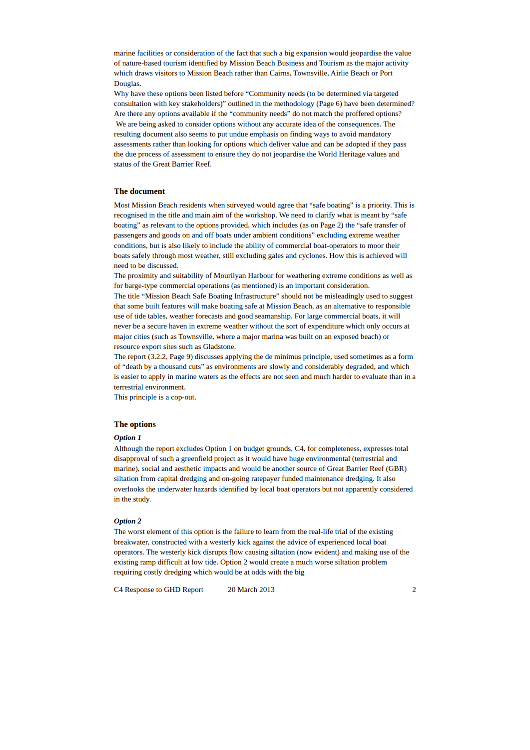marine facilities or consideration of the fact that such a big expansion would jeopardise the value of nature-based tourism identified by Mission Beach Business and Tourism as the major activity which draws visitors to Mission Beach rather than Cairns, Townsville, Airlie Beach or Port Douglas.
Why have these options been listed before “Community needs (to be determined via targeted consultation with key stakeholders)” outlined in the methodology (Page 6) have been determined? Are there any options available if the “community needs” do not match the proffered options?
We are being asked to consider options without any accurate idea of the consequences. The resulting document also seems to put undue emphasis on finding ways to avoid mandatory assessments rather than looking for options which deliver value and can be adopted if they pass the due process of assessment to ensure they do not jeopardise the World Heritage values and status of the Great Barrier Reef.
The document
Most Mission Beach residents when surveyed would agree that “safe boating” is a priority. This is recognised in the title and main aim of the workshop. We need to clarify what is meant by “safe boating” as relevant to the options provided, which includes (as on Page 2) the “safe transfer of passengers and goods on and off boats under ambient conditions” excluding extreme weather conditions, but is also likely to include the ability of commercial boat-operators to moor their boats safely through most weather, still excluding gales and cyclones. How this is achieved will need to be discussed.
The proximity and suitability of Mourilyan Harbour for weathering extreme conditions as well as for barge-type commercial operations (as mentioned) is an important consideration.
The title “Mission Beach Safe Boating Infrastructure” should not be misleadingly used to suggest that some built features will make boating safe at Mission Beach, as an alternative to responsible use of tide tables, weather forecasts and good seamanship. For large commercial boats, it will never be a secure haven in extreme weather without the sort of expenditure which only occurs at major cities (such as Townsville, where a major marina was built on an exposed beach) or resource export sites such as Gladstone.
The report (3.2.2, Page 9) discusses applying the de minimus principle, used sometimes as a form of “death by a thousand cuts” as environments are slowly and considerably degraded, and which is easier to apply in marine waters as the effects are not seen and much harder to evaluate than in a terrestrial environment.
This principle is a cop-out.
The options
Option 1
Although the report excludes Option 1 on budget grounds, C4, for completeness, expresses total disapproval of such a greenfield project as it would have huge environmental (terrestrial and marine), social and aesthetic impacts and would be another source of Great Barrier Reef (GBR) siltation from capital dredging and on-going ratepayer funded maintenance dredging. It also overlooks the underwater hazards identified by local boat operators but not apparently considered in the study.
Option 2
The worst element of this option is the failure to learn from the real-life trial of the existing breakwater, constructed with a westerly kick against the advice of experienced local boat operators. The westerly kick disrupts flow causing siltation (now evident) and making use of the existing ramp difficult at low tide. Option 2 would create a much worse siltation problem requiring costly dredging which would be at odds with the big
C4 Response to GHD Report 20 March 2013 2